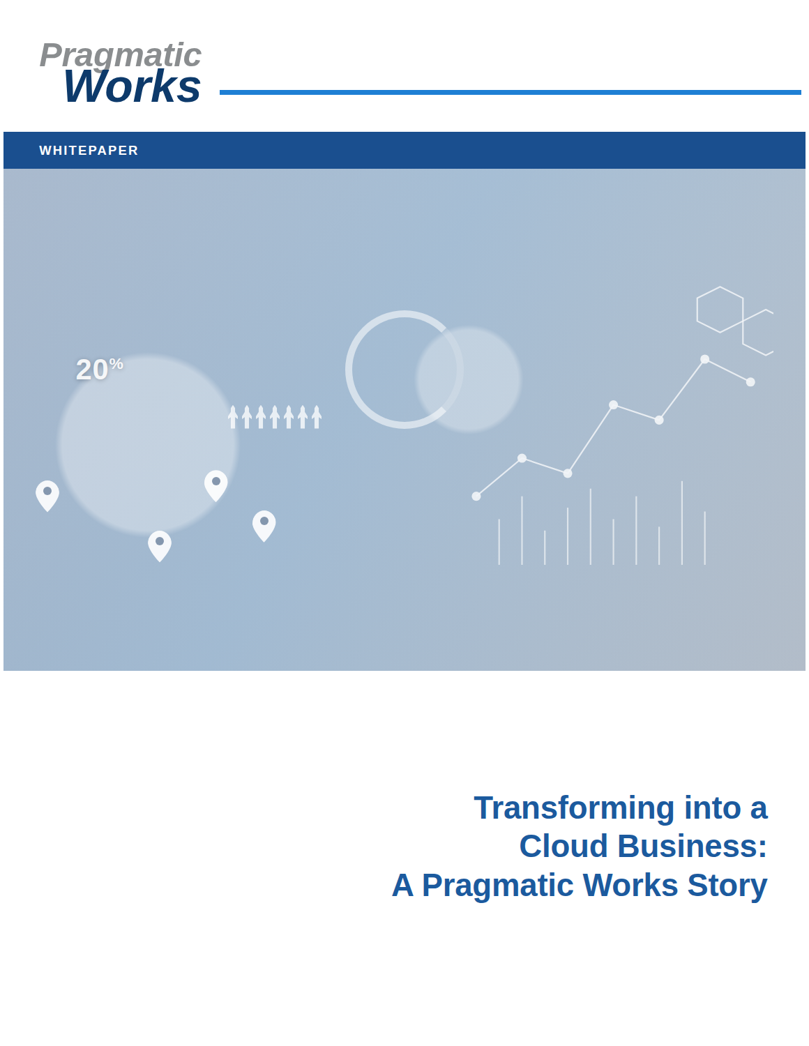Pragmatic Works
Whitepaper
20%
Transforming into a Cloud Business: A Pragmatic Works Story